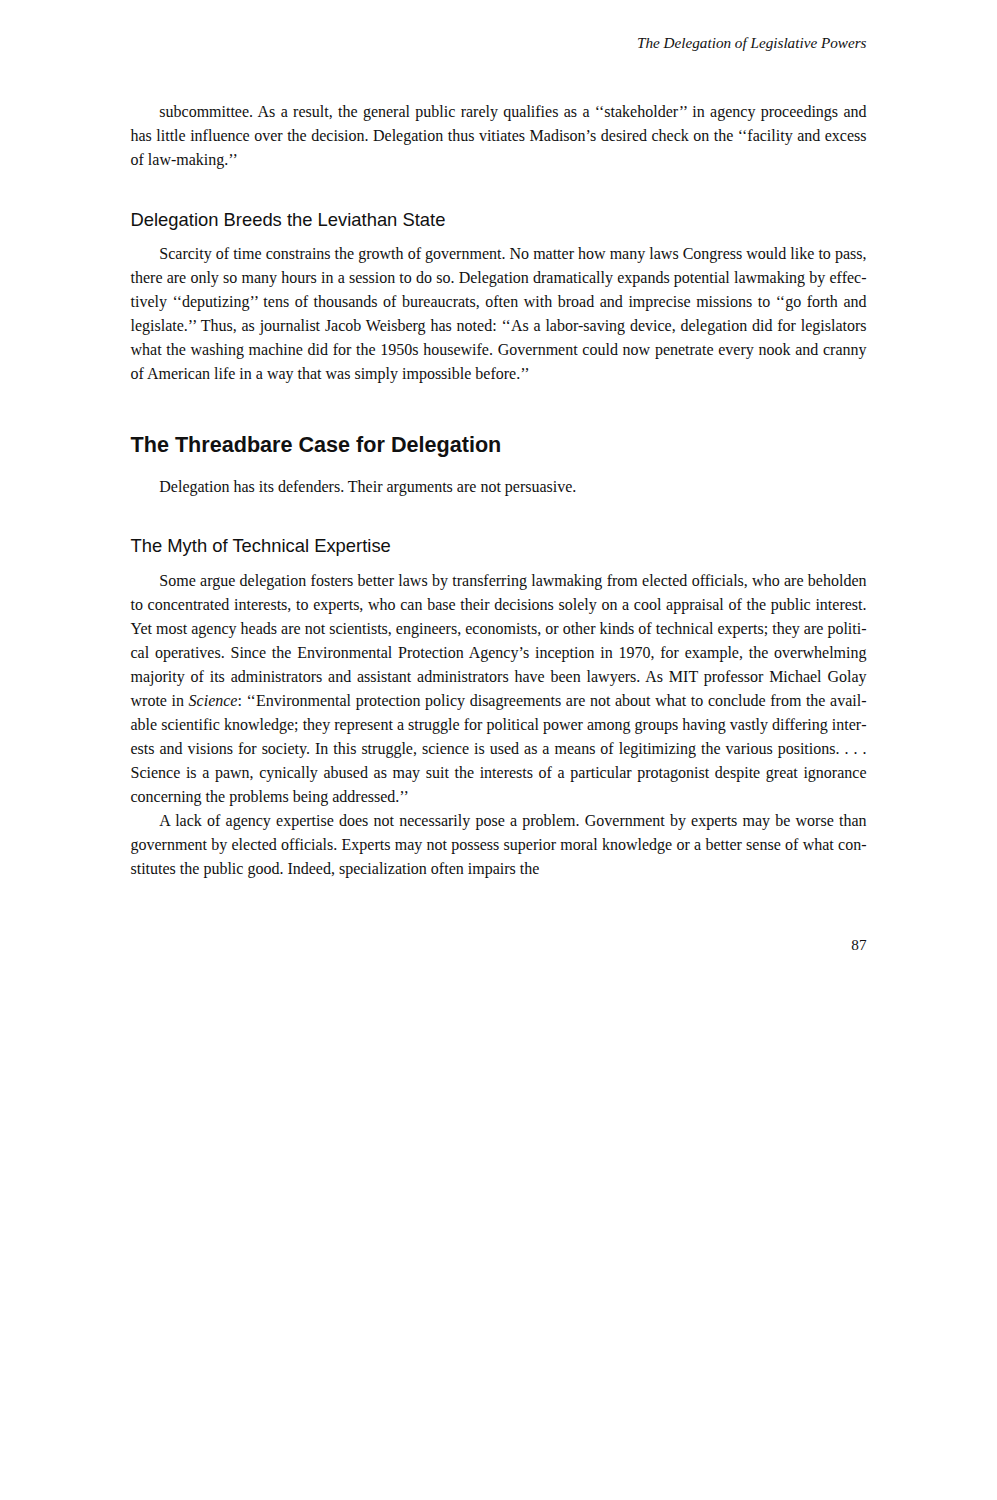The Delegation of Legislative Powers
subcommittee. As a result, the general public rarely qualifies as a ‘‘stakeholder’’ in agency proceedings and has little influence over the decision. Delegation thus vitiates Madison’s desired check on the ‘‘facility and excess of law-making.’’
Delegation Breeds the Leviathan State
Scarcity of time constrains the growth of government. No matter how many laws Congress would like to pass, there are only so many hours in a session to do so. Delegation dramatically expands potential lawmaking by effectively ‘‘deputizing’’ tens of thousands of bureaucrats, often with broad and imprecise missions to ‘‘go forth and legislate.’’ Thus, as journalist Jacob Weisberg has noted: ‘‘As a labor-saving device, delegation did for legislators what the washing machine did for the 1950s housewife. Government could now penetrate every nook and cranny of American life in a way that was simply impossible before.’’
The Threadbare Case for Delegation
Delegation has its defenders. Their arguments are not persuasive.
The Myth of Technical Expertise
Some argue delegation fosters better laws by transferring lawmaking from elected officials, who are beholden to concentrated interests, to experts, who can base their decisions solely on a cool appraisal of the public interest. Yet most agency heads are not scientists, engineers, economists, or other kinds of technical experts; they are political operatives. Since the Environmental Protection Agency’s inception in 1970, for example, the overwhelming majority of its administrators and assistant administrators have been lawyers. As MIT professor Michael Golay wrote in Science: ‘‘Environmental protection policy disagreements are not about what to conclude from the available scientific knowledge; they represent a struggle for political power among groups having vastly differing interests and visions for society. In this struggle, science is used as a means of legitimizing the various positions. . . . Science is a pawn, cynically abused as may suit the interests of a particular protagonist despite great ignorance concerning the problems being addressed.’’
A lack of agency expertise does not necessarily pose a problem. Government by experts may be worse than government by elected officials. Experts may not possess superior moral knowledge or a better sense of what constitutes the public good. Indeed, specialization often impairs the
87